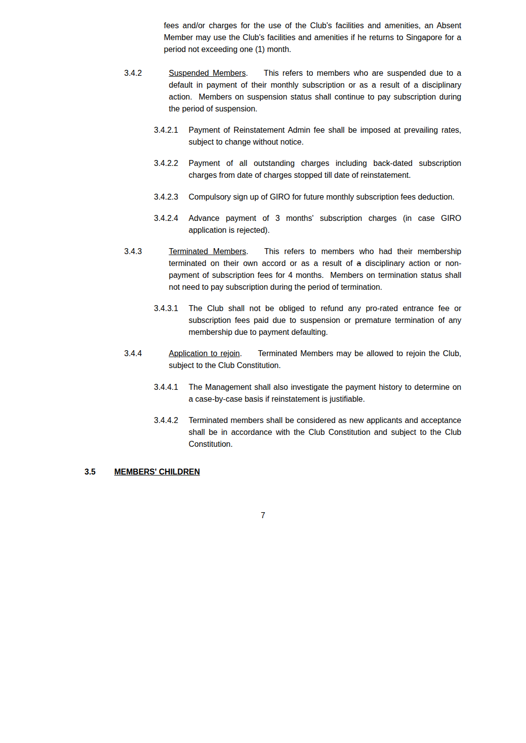fees and/or charges for the use of the Club's facilities and amenities, an Absent Member may use the Club's facilities and amenities if he returns to Singapore for a period not exceeding one (1) month.
3.4.2
Suspended Members. This refers to members who are suspended due to a default in payment of their monthly subscription or as a result of a disciplinary action. Members on suspension status shall continue to pay subscription during the period of suspension.
3.4.2.1
Payment of Reinstatement Admin fee shall be imposed at prevailing rates, subject to change without notice.
3.4.2.2
Payment of all outstanding charges including back-dated subscription charges from date of charges stopped till date of reinstatement.
3.4.2.3
Compulsory sign up of GIRO for future monthly subscription fees deduction.
3.4.2.4
Advance payment of 3 months' subscription charges (in case GIRO application is rejected).
3.4.3
Terminated Members. This refers to members who had their membership terminated on their own accord or as a result of a disciplinary action or non-payment of subscription fees for 4 months. Members on termination status shall not need to pay subscription during the period of termination.
3.4.3.1
The Club shall not be obliged to refund any pro-rated entrance fee or subscription fees paid due to suspension or premature termination of any membership due to payment defaulting.
3.4.4
Application to rejoin. Terminated Members may be allowed to rejoin the Club, subject to the Club Constitution.
3.4.4.1
The Management shall also investigate the payment history to determine on a case-by-case basis if reinstatement is justifiable.
3.4.4.2
Terminated members shall be considered as new applicants and acceptance shall be in accordance with the Club Constitution and subject to the Club Constitution.
3.5
MEMBERS' CHILDREN
7